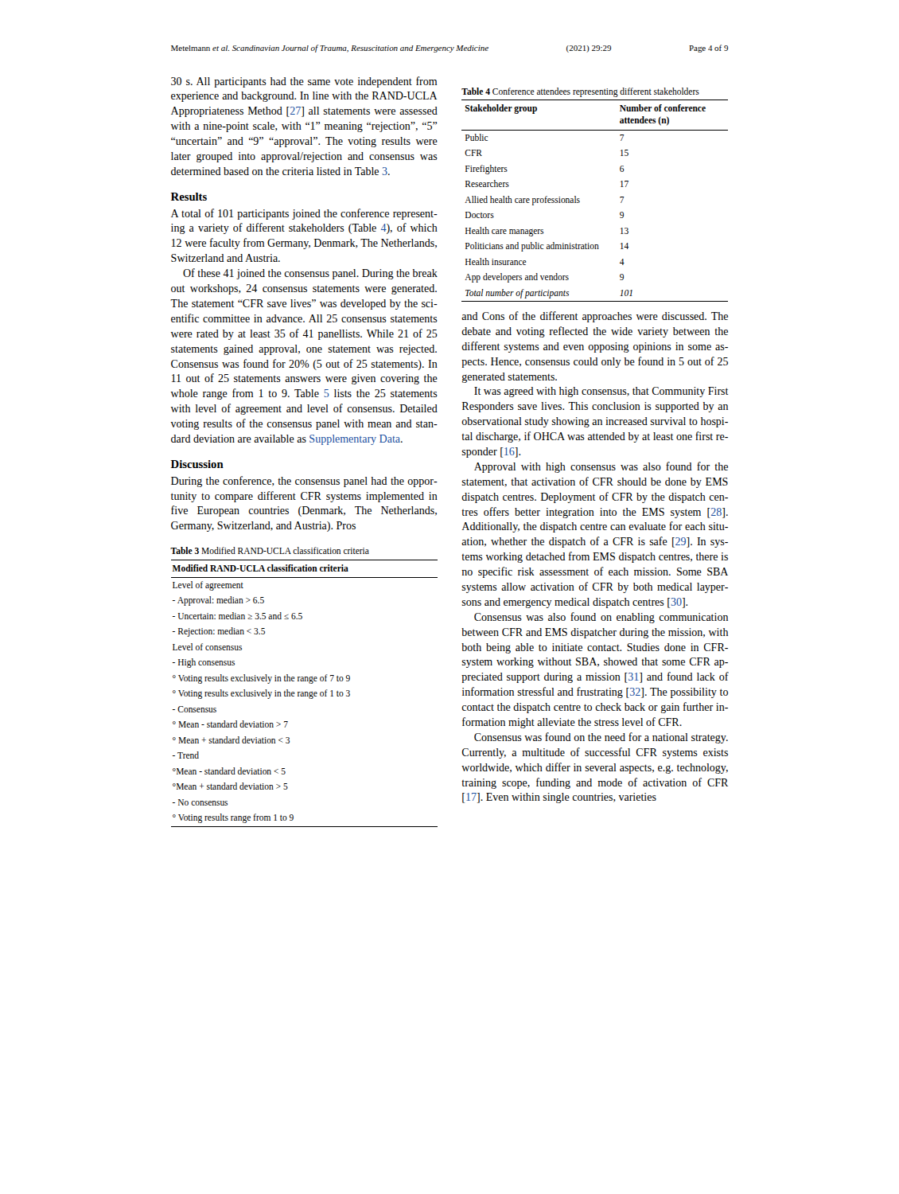Metelmann et al. Scandinavian Journal of Trauma, Resuscitation and Emergency Medicine
(2021) 29:29
Page 4 of 9
30 s. All participants had the same vote independent from experience and background. In line with the RAND-UCLA Appropriateness Method [27] all statements were assessed with a nine-point scale, with “1” meaning “rejection”, “5” “uncertain” and “9” “approval”. The voting results were later grouped into approval/rejection and consensus was determined based on the criteria listed in Table 3.
Results
A total of 101 participants joined the conference representing a variety of different stakeholders (Table 4), of which 12 were faculty from Germany, Denmark, The Netherlands, Switzerland and Austria.
Of these 41 joined the consensus panel. During the break out workshops, 24 consensus statements were generated. The statement “CFR save lives” was developed by the scientific committee in advance. All 25 consensus statements were rated by at least 35 of 41 panellists. While 21 of 25 statements gained approval, one statement was rejected. Consensus was found for 20% (5 out of 25 statements). In 11 out of 25 statements answers were given covering the whole range from 1 to 9. Table 5 lists the 25 statements with level of agreement and level of consensus. Detailed voting results of the consensus panel with mean and standard deviation are available as Supplementary Data.
Discussion
During the conference, the consensus panel had the opportunity to compare different CFR systems implemented in five European countries (Denmark, The Netherlands, Germany, Switzerland, and Austria). Pros
Table 3 Modified RAND-UCLA classification criteria
| Modified RAND-UCLA classification criteria |
| --- |
| Level of agreement |
| - Approval: median > 6.5 |
| - Uncertain: median ≥ 3.5 and ≤ 6.5 |
| - Rejection: median < 3.5 |
| Level of consensus |
| - High consensus |
| ° Voting results exclusively in the range of 7 to 9 |
| ° Voting results exclusively in the range of 1 to 3 |
| - Consensus |
| ° Mean - standard deviation > 7 |
| ° Mean + standard deviation < 3 |
| - Trend |
| ° Mean - standard deviation < 5 |
| ° Mean + standard deviation > 5 |
| - No consensus |
| ° Voting results range from 1 to 9 |
Table 4 Conference attendees representing different stakeholders
| Stakeholder group | Number of conference attendees (n) |
| --- | --- |
| Public | 7 |
| CFR | 15 |
| Firefighters | 6 |
| Researchers | 17 |
| Allied health care professionals | 7 |
| Doctors | 9 |
| Health care managers | 13 |
| Politicians and public administration | 14 |
| Health insurance | 4 |
| App developers and vendors | 9 |
| Total number of participants | 101 |
and Cons of the different approaches were discussed. The debate and voting reflected the wide variety between the different systems and even opposing opinions in some aspects. Hence, consensus could only be found in 5 out of 25 generated statements.
It was agreed with high consensus, that Community First Responders save lives. This conclusion is supported by an observational study showing an increased survival to hospital discharge, if OHCA was attended by at least one first responder [16].
Approval with high consensus was also found for the statement, that activation of CFR should be done by EMS dispatch centres. Deployment of CFR by the dispatch centres offers better integration into the EMS system [28]. Additionally, the dispatch centre can evaluate for each situation, whether the dispatch of a CFR is safe [29]. In systems working detached from EMS dispatch centres, there is no specific risk assessment of each mission. Some SBA systems allow activation of CFR by both medical laypersons and emergency medical dispatch centres [30].
Consensus was also found on enabling communication between CFR and EMS dispatcher during the mission, with both being able to initiate contact. Studies done in CFR-system working without SBA, showed that some CFR appreciated support during a mission [31] and found lack of information stressful and frustrating [32]. The possibility to contact the dispatch centre to check back or gain further information might alleviate the stress level of CFR.
Consensus was found on the need for a national strategy. Currently, a multitude of successful CFR systems exists worldwide, which differ in several aspects, e.g. technology, training scope, funding and mode of activation of CFR [17]. Even within single countries, varieties